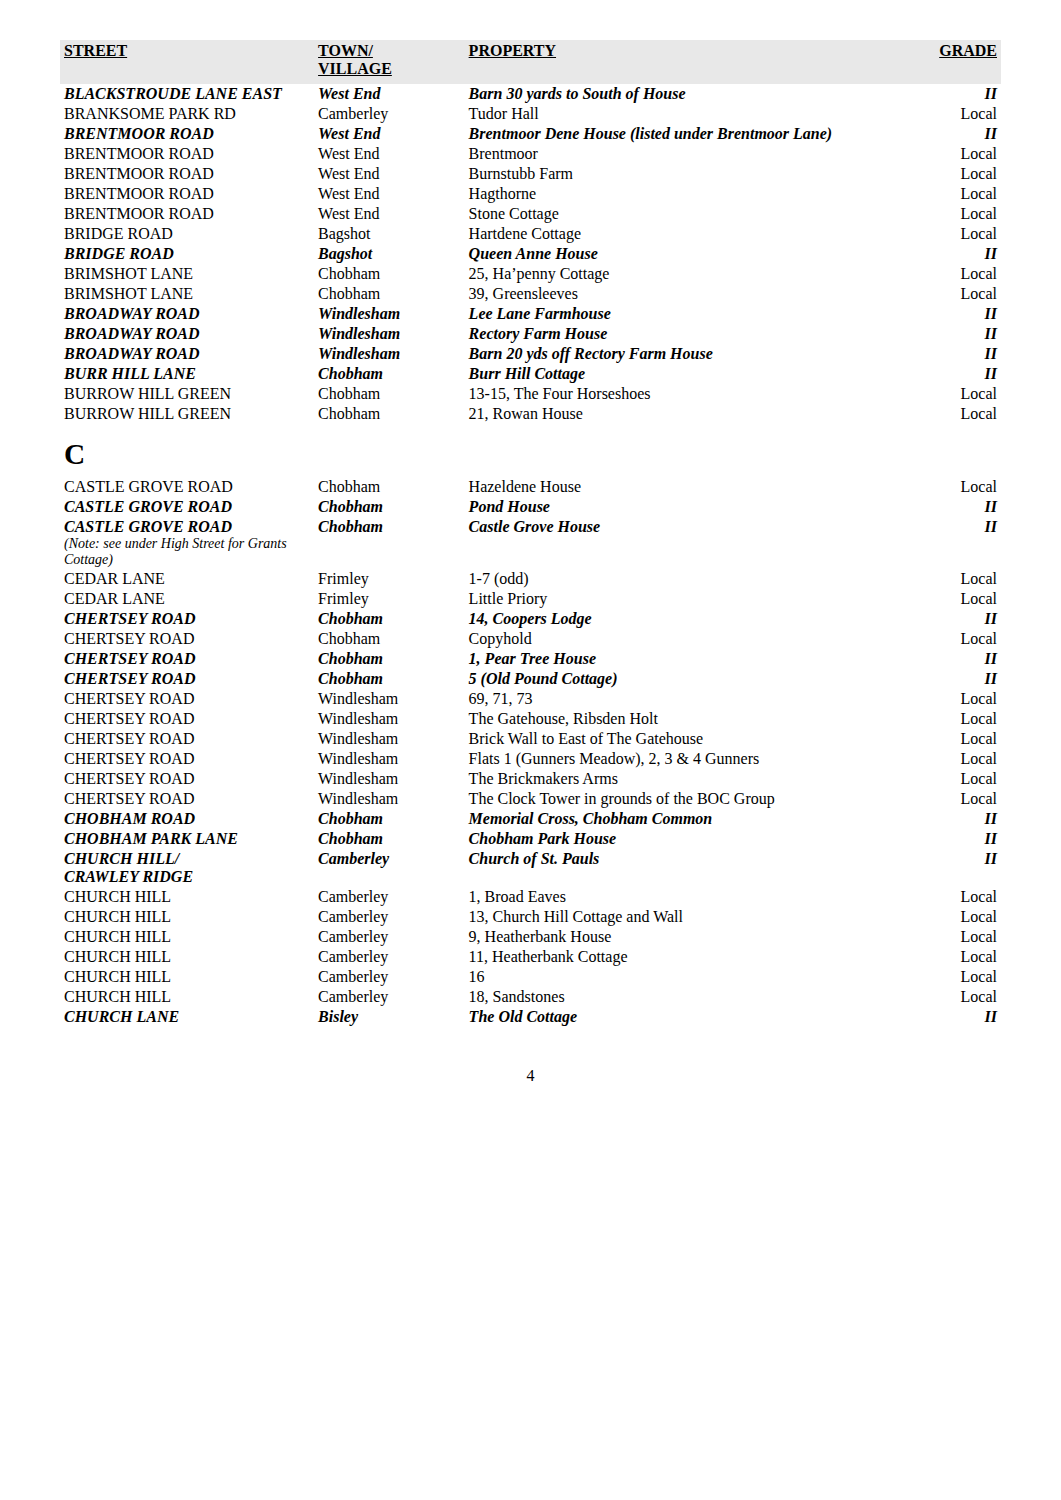| STREET | TOWN/ VILLAGE | PROPERTY | GRADE |
| --- | --- | --- | --- |
| BLACKSTROUDE LANE EAST | West End | Barn 30 yards to South of House | II |
| BRANKSOME PARK RD | Camberley | Tudor Hall | Local |
| BRENTMOOR ROAD | West End | Brentmoor Dene House (listed under Brentmoor Lane) | II |
| BRENTMOOR ROAD | West End | Brentmoor | Local |
| BRENTMOOR ROAD | West End | Burnstubb Farm | Local |
| BRENTMOOR ROAD | West End | Hagthorne | Local |
| BRENTMOOR ROAD | West End | Stone Cottage | Local |
| BRIDGE ROAD | Bagshot | Hartdene Cottage | Local |
| BRIDGE ROAD | Bagshot | Queen Anne House | II |
| BRIMSHOT LANE | Chobham | 25, Ha’penny Cottage | Local |
| BRIMSHOT LANE | Chobham | 39, Greensleeves | Local |
| BROADWAY ROAD | Windlesham | Lee Lane Farmhouse | II |
| BROADWAY ROAD | Windlesham | Rectory Farm House | II |
| BROADWAY ROAD | Windlesham | Barn 20 yds off Rectory Farm House | II |
| BURR HILL LANE | Chobham | Burr Hill Cottage | II |
| BURROW HILL GREEN | Chobham | 13-15, The Four Horseshoes | Local |
| BURROW HILL GREEN | Chobham | 21, Rowan House | Local |
| C |
| CASTLE GROVE ROAD | Chobham | Hazeldene House | Local |
| CASTLE GROVE ROAD | Chobham | Pond House | II |
| CASTLE GROVE ROAD (Note: see under High Street for Grants Cottage) | Chobham | Castle Grove House | II |
| CEDAR LANE | Frimley | 1-7 (odd) | Local |
| CEDAR LANE | Frimley | Little Priory | Local |
| CHERTSEY ROAD | Chobham | 14, Coopers Lodge | II |
| CHERTSEY ROAD | Chobham | Copyhold | Local |
| CHERTSEY ROAD | Chobham | 1, Pear Tree House | II |
| CHERTSEY ROAD | Chobham | 5 (Old Pound Cottage) | II |
| CHERTSEY ROAD | Windlesham | 69, 71, 73 | Local |
| CHERTSEY ROAD | Windlesham | The Gatehouse, Ribsden Holt | Local |
| CHERTSEY ROAD | Windlesham | Brick Wall to East of The Gatehouse | Local |
| CHERTSEY ROAD | Windlesham | Flats 1 (Gunners Meadow), 2, 3 & 4 Gunners | Local |
| CHERTSEY ROAD | Windlesham | The Brickmakers Arms | Local |
| CHERTSEY ROAD | Windlesham | The Clock Tower in grounds of the BOC Group | Local |
| CHOBHAM ROAD | Chobham | Memorial Cross, Chobham Common | II |
| CHOBHAM PARK LANE | Chobham | Chobham Park House | II |
| CHURCH HILL/ CRAWLEY RIDGE | Camberley | Church of St. Pauls | II |
| CHURCH HILL | Camberley | 1, Broad Eaves | Local |
| CHURCH HILL | Camberley | 13, Church Hill Cottage and Wall | Local |
| CHURCH HILL | Camberley | 9, Heatherbank House | Local |
| CHURCH HILL | Camberley | 11, Heatherbank Cottage | Local |
| CHURCH HILL | Camberley | 16 | Local |
| CHURCH HILL | Camberley | 18, Sandstones | Local |
| CHURCH LANE | Bisley | The Old Cottage | II |
4